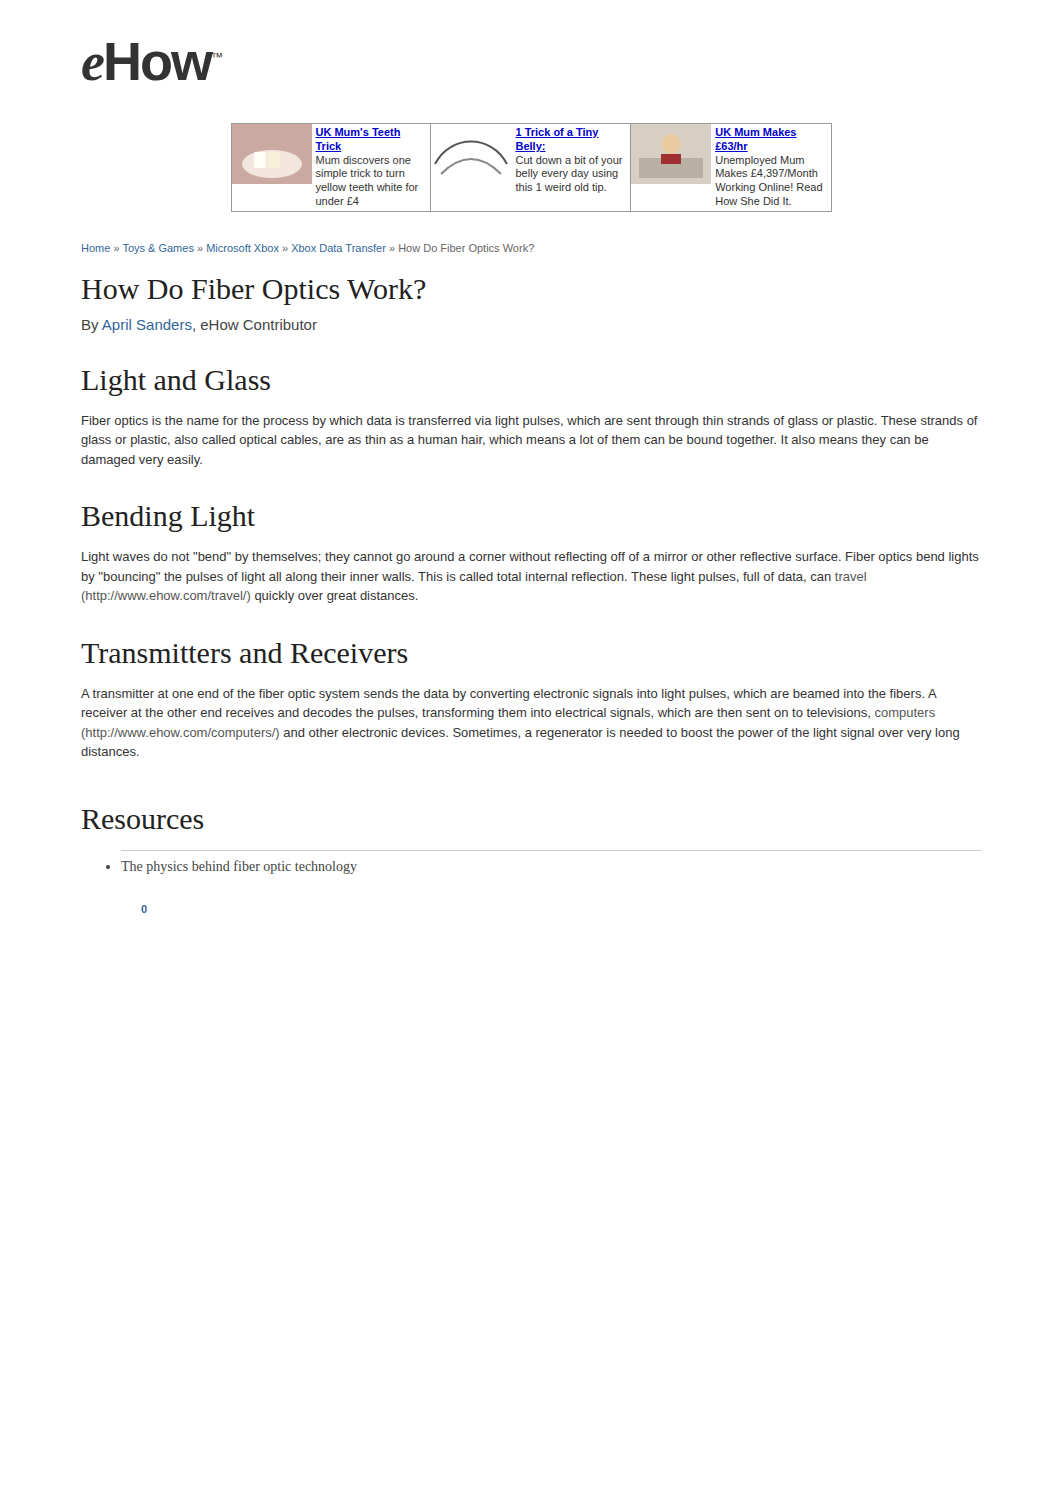e How™
| | UK Mum's Teeth Trick Mum discovers one simple trick to turn yellow teeth white for under £4 |
| | 1 Trick of a Tiny Belly: Cut down a bit of your belly every day using this 1 weird old tip. |
| | UK Mum Makes £63/hr Unemployed Mum Makes £4,397/Month Working Online! Read How She Did It. |
Home » Toys & Games » Microsoft Xbox » Xbox Data Transfer » How Do Fiber Optics Work?
How Do Fiber Optics Work?
By April Sanders, eHow Contributor
Light and Glass
Fiber optics is the name for the process by which data is transferred via light pulses, which are sent through thin strands of glass or plastic. These strands of glass or plastic, also called optical cables, are as thin as a human hair, which means a lot of them can be bound together. It also means they can be damaged very easily.
Bending Light
Light waves do not "bend" by themselves; they cannot go around a corner without reflecting off of a mirror or other reflective surface. Fiber optics bend lights by "bouncing" the pulses of light all along their inner walls. This is called total internal reflection. These light pulses, full of data, can travel (http://www.ehow.com/travel/) quickly over great distances.
Transmitters and Receivers
A transmitter at one end of the fiber optic system sends the data by converting electronic signals into light pulses, which are beamed into the fibers. A receiver at the other end receives and decodes the pulses, transforming them into electrical signals, which are then sent on to televisions, computers (http://www.ehow.com/computers/) and other electronic devices. Sometimes, a regenerator is needed to boost the power of the light signal over very long distances.
Resources
The physics behind fiber optic technology
0